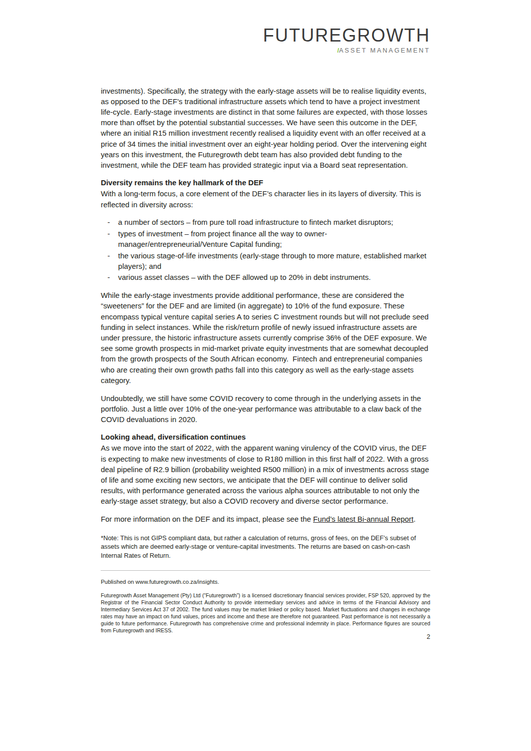FUTUREGROWTH
/ASSET MANAGEMENT
investments). Specifically, the strategy with the early-stage assets will be to realise liquidity events, as opposed to the DEF’s traditional infrastructure assets which tend to have a project investment life-cycle. Early-stage investments are distinct in that some failures are expected, with those losses more than offset by the potential substantial successes. We have seen this outcome in the DEF, where an initial R15 million investment recently realised a liquidity event with an offer received at a price of 34 times the initial investment over an eight-year holding period. Over the intervening eight years on this investment, the Futuregrowth debt team has also provided debt funding to the investment, while the DEF team has provided strategic input via a Board seat representation.
Diversity remains the key hallmark of the DEF
With a long-term focus, a core element of the DEF’s character lies in its layers of diversity. This is reflected in diversity across:
a number of sectors – from pure toll road infrastructure to fintech market disruptors;
types of investment – from project finance all the way to owner-manager/entrepreneurial/Venture Capital funding;
the various stage-of-life investments (early-stage through to more mature, established market players); and
various asset classes – with the DEF allowed up to 20% in debt instruments.
While the early-stage investments provide additional performance, these are considered the “sweeteners” for the DEF and are limited (in aggregate) to 10% of the fund exposure. These encompass typical venture capital series A to series C investment rounds but will not preclude seed funding in select instances. While the risk/return profile of newly issued infrastructure assets are under pressure, the historic infrastructure assets currently comprise 36% of the DEF exposure. We see some growth prospects in mid-market private equity investments that are somewhat decoupled from the growth prospects of the South African economy. Fintech and entrepreneurial companies who are creating their own growth paths fall into this category as well as the early-stage assets category.
Undoubtedly, we still have some COVID recovery to come through in the underlying assets in the portfolio. Just a little over 10% of the one-year performance was attributable to a claw back of the COVID devaluations in 2020.
Looking ahead, diversification continues
As we move into the start of 2022, with the apparent waning virulency of the COVID virus, the DEF is expecting to make new investments of close to R180 million in this first half of 2022. With a gross deal pipeline of R2.9 billion (probability weighted R500 million) in a mix of investments across stage of life and some exciting new sectors, we anticipate that the DEF will continue to deliver solid results, with performance generated across the various alpha sources attributable to not only the early-stage asset strategy, but also a COVID recovery and diverse sector performance.
For more information on the DEF and its impact, please see the Fund’s latest Bi-annual Report.
*Note: This is not GIPS compliant data, but rather a calculation of returns, gross of fees, on the DEF’s subset of assets which are deemed early-stage or venture-capital investments. The returns are based on cash-on-cash Internal Rates of Return.
Published on www.futuregrowth.co.za/insights.
Futuregrowth Asset Management (Pty) Ltd (“Futuregrowth”) is a licensed discretionary financial services provider, FSP 520, approved by the Registrar of the Financial Sector Conduct Authority to provide intermediary services and advice in terms of the Financial Advisory and Intermediary Services Act 37 of 2002. The fund values may be market linked or policy based. Market fluctuations and changes in exchange rates may have an impact on fund values, prices and income and these are therefore not guaranteed. Past performance is not necessarily a guide to future performance. Futuregrowth has comprehensive crime and professional indemnity in place. Performance figures are sourced from Futuregrowth and IRESS.
2